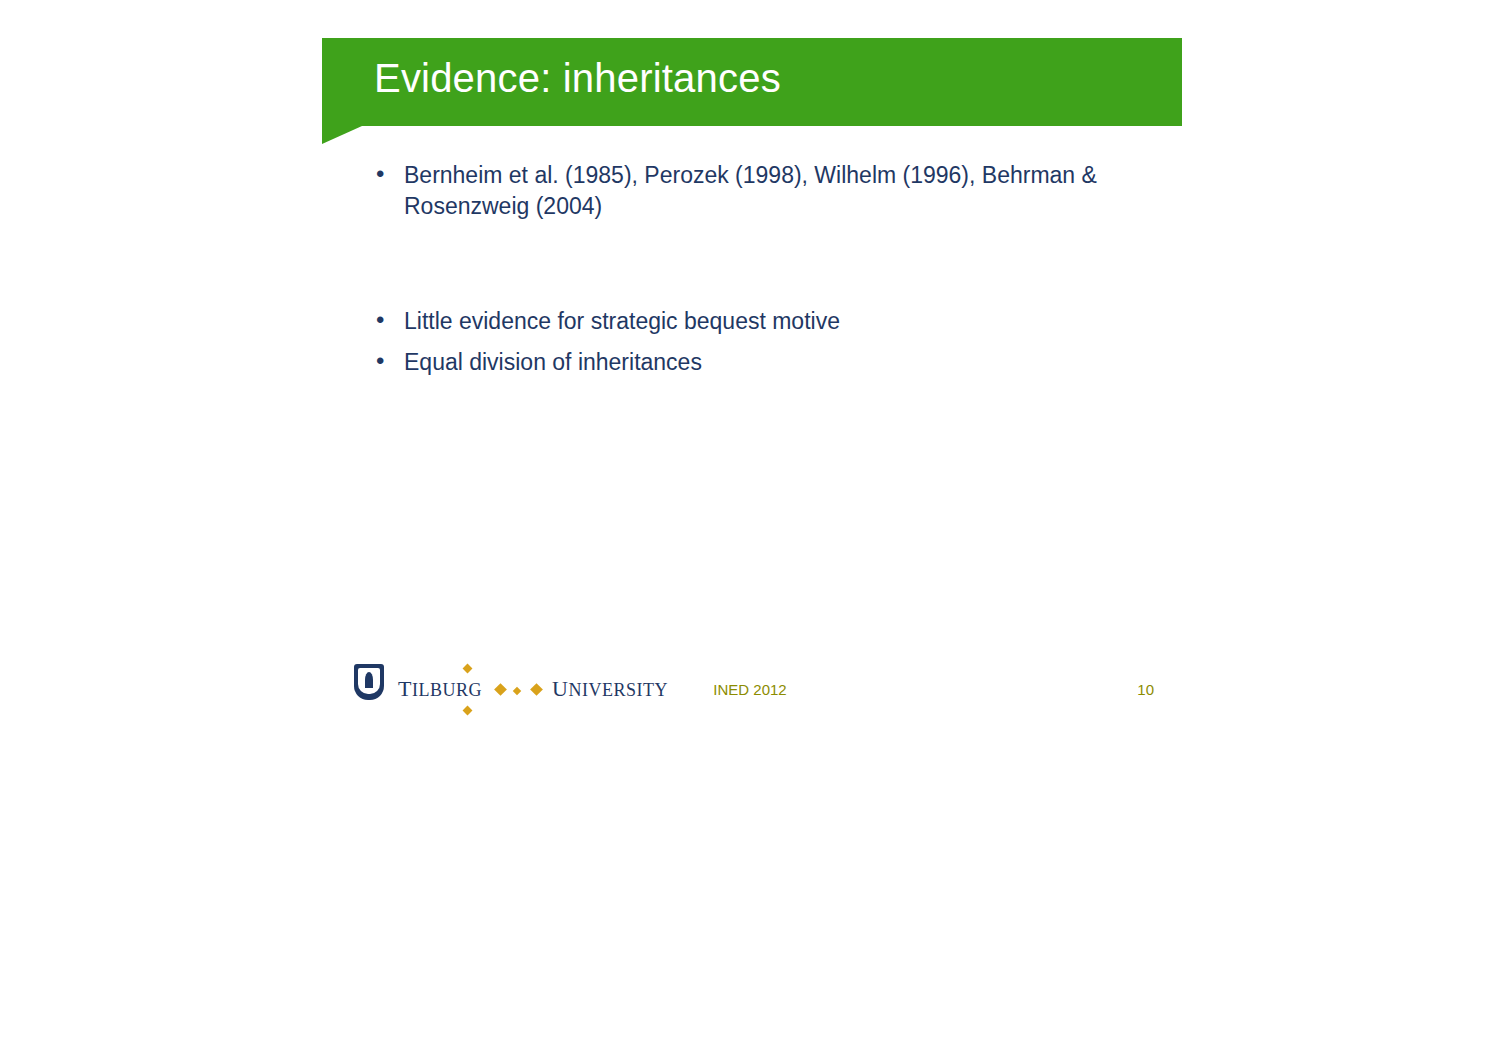Evidence: inheritances
Bernheim et al. (1985), Perozek (1998), Wilhelm (1996), Behrman & Rosenzweig (2004)
Little evidence for strategic bequest motive
Equal division of inheritances
TILBURG
UNIVERSITY
INED 2012
10